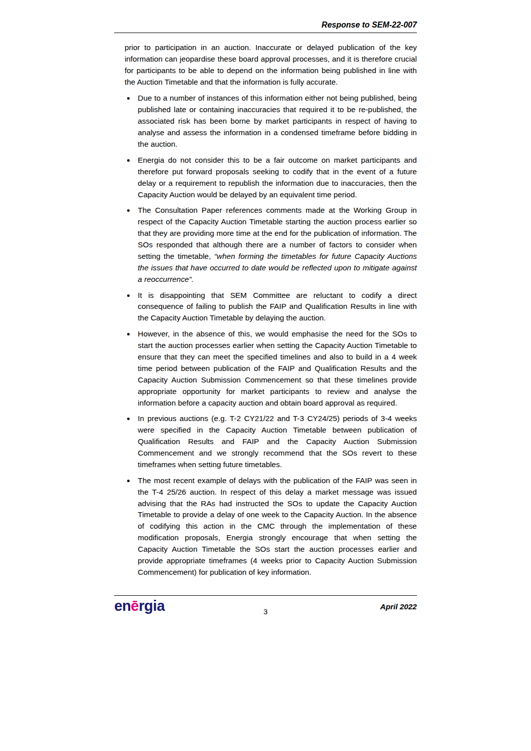Response to SEM-22-007
prior to participation in an auction. Inaccurate or delayed publication of the key information can jeopardise these board approval processes, and it is therefore crucial for participants to be able to depend on the information being published in line with the Auction Timetable and that the information is fully accurate.
Due to a number of instances of this information either not being published, being published late or containing inaccuracies that required it to be re-published, the associated risk has been borne by market participants in respect of having to analyse and assess the information in a condensed timeframe before bidding in the auction.
Energia do not consider this to be a fair outcome on market participants and therefore put forward proposals seeking to codify that in the event of a future delay or a requirement to republish the information due to inaccuracies, then the Capacity Auction would be delayed by an equivalent time period.
The Consultation Paper references comments made at the Working Group in respect of the Capacity Auction Timetable starting the auction process earlier so that they are providing more time at the end for the publication of information. The SOs responded that although there are a number of factors to consider when setting the timetable, “when forming the timetables for future Capacity Auctions the issues that have occurred to date would be reflected upon to mitigate against a reoccurrence”.
It is disappointing that SEM Committee are reluctant to codify a direct consequence of failing to publish the FAIP and Qualification Results in line with the Capacity Auction Timetable by delaying the auction.
However, in the absence of this, we would emphasise the need for the SOs to start the auction processes earlier when setting the Capacity Auction Timetable to ensure that they can meet the specified timelines and also to build in a 4 week time period between publication of the FAIP and Qualification Results and the Capacity Auction Submission Commencement so that these timelines provide appropriate opportunity for market participants to review and analyse the information before a capacity auction and obtain board approval as required.
In previous auctions (e.g. T-2 CY21/22 and T-3 CY24/25) periods of 3-4 weeks were specified in the Capacity Auction Timetable between publication of Qualification Results and FAIP and the Capacity Auction Submission Commencement and we strongly recommend that the SOs revert to these timeframes when setting future timetables.
The most recent example of delays with the publication of the FAIP was seen in the T-4 25/26 auction. In respect of this delay a market message was issued advising that the RAs had instructed the SOs to update the Capacity Auction Timetable to provide a delay of one week to the Capacity Auction. In the absence of codifying this action in the CMC through the implementation of these modification proposals, Energia strongly encourage that when setting the Capacity Auction Timetable the SOs start the auction processes earlier and provide appropriate timeframes (4 weeks prior to Capacity Auction Submission Commencement) for publication of key information.
enērgia
April 2022
3